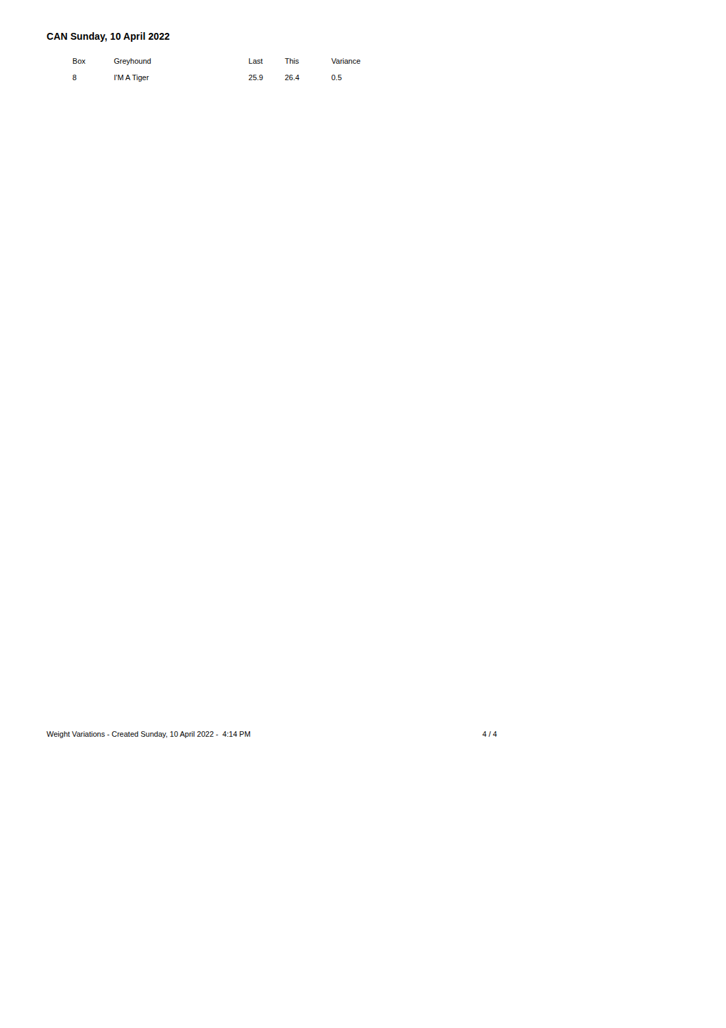CAN Sunday, 10 April 2022
| Box | Greyhound | Last | This | Variance |
| --- | --- | --- | --- | --- |
| 8 | I'M A Tiger | 25.9 | 26.4 | 0.5 |
Weight Variations - Created Sunday, 10 April 2022 - 4:14 PM 4 / 4